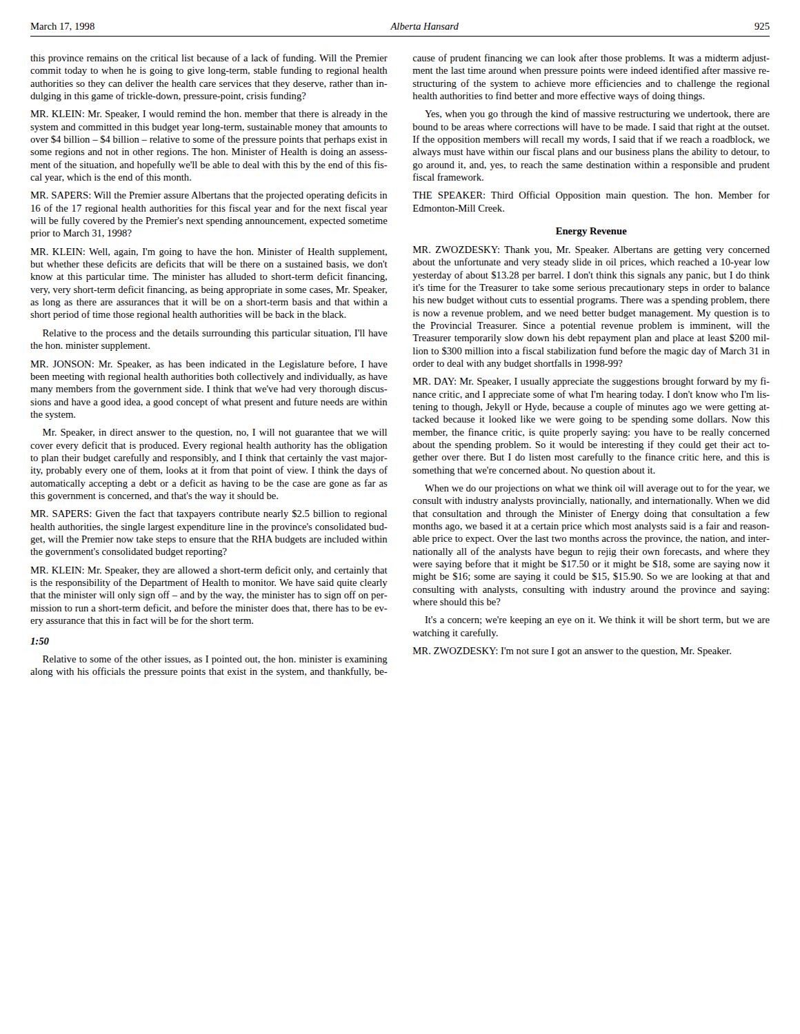March 17, 1998 Alberta Hansard 925
this province remains on the critical list because of a lack of funding. Will the Premier commit today to when he is going to give long-term, stable funding to regional health authorities so they can deliver the health care services that they deserve, rather than indulging in this game of trickle-down, pressure-point, crisis funding?
MR. KLEIN: Mr. Speaker, I would remind the hon. member that there is already in the system and committed in this budget year long-term, sustainable money that amounts to over $4 billion – $4 billion – relative to some of the pressure points that perhaps exist in some regions and not in other regions. The hon. Minister of Health is doing an assessment of the situation, and hopefully we'll be able to deal with this by the end of this fiscal year, which is the end of this month.
MR. SAPERS: Will the Premier assure Albertans that the projected operating deficits in 16 of the 17 regional health authorities for this fiscal year and for the next fiscal year will be fully covered by the Premier's next spending announcement, expected sometime prior to March 31, 1998?
MR. KLEIN: Well, again, I'm going to have the hon. Minister of Health supplement, but whether these deficits are deficits that will be there on a sustained basis, we don't know at this particular time. The minister has alluded to short-term deficit financing, very, very short-term deficit financing, as being appropriate in some cases, Mr. Speaker, as long as there are assurances that it will be on a short-term basis and that within a short period of time those regional health authorities will be back in the black.
Relative to the process and the details surrounding this particular situation, I'll have the hon. minister supplement.
MR. JONSON: Mr. Speaker, as has been indicated in the Legislature before, I have been meeting with regional health authorities both collectively and individually, as have many members from the government side. I think that we've had very thorough discussions and have a good idea, a good concept of what present and future needs are within the system.
Mr. Speaker, in direct answer to the question, no, I will not guarantee that we will cover every deficit that is produced. Every regional health authority has the obligation to plan their budget carefully and responsibly, and I think that certainly the vast majority, probably every one of them, looks at it from that point of view. I think the days of automatically accepting a debt or a deficit as having to be the case are gone as far as this government is concerned, and that's the way it should be.
MR. SAPERS: Given the fact that taxpayers contribute nearly $2.5 billion to regional health authorities, the single largest expenditure line in the province's consolidated budget, will the Premier now take steps to ensure that the RHA budgets are included within the government's consolidated budget reporting?
MR. KLEIN: Mr. Speaker, they are allowed a short-term deficit only, and certainly that is the responsibility of the Department of Health to monitor. We have said quite clearly that the minister will only sign off – and by the way, the minister has to sign off on permission to run a short-term deficit, and before the minister does that, there has to be every assurance that this in fact will be for the short term.
1:50
Relative to some of the other issues, as I pointed out, the hon. minister is examining along with his officials the pressure points that exist in the system, and thankfully, because of prudent financing we can look after those problems. It was a midterm adjustment the last time around when pressure points were indeed identified after massive restructuring of the system to achieve more efficiencies and to challenge the regional health authorities to find better and more effective ways of doing things.
Yes, when you go through the kind of massive restructuring we undertook, there are bound to be areas where corrections will have to be made. I said that right at the outset. If the opposition members will recall my words, I said that if we reach a roadblock, we always must have within our fiscal plans and our business plans the ability to detour, to go around it, and, yes, to reach the same destination within a responsible and prudent fiscal framework.
THE SPEAKER: Third Official Opposition main question. The hon. Member for Edmonton-Mill Creek.
Energy Revenue
MR. ZWOZDESKY: Thank you, Mr. Speaker. Albertans are getting very concerned about the unfortunate and very steady slide in oil prices, which reached a 10-year low yesterday of about $13.28 per barrel. I don't think this signals any panic, but I do think it's time for the Treasurer to take some serious precautionary steps in order to balance his new budget without cuts to essential programs. There was a spending problem, there is now a revenue problem, and we need better budget management. My question is to the Provincial Treasurer. Since a potential revenue problem is imminent, will the Treasurer temporarily slow down his debt repayment plan and place at least $200 million to $300 million into a fiscal stabilization fund before the magic day of March 31 in order to deal with any budget shortfalls in 1998-99?
MR. DAY: Mr. Speaker, I usually appreciate the suggestions brought forward by my finance critic, and I appreciate some of what I'm hearing today. I don't know who I'm listening to though, Jekyll or Hyde, because a couple of minutes ago we were getting attacked because it looked like we were going to be spending some dollars. Now this member, the finance critic, is quite properly saying: you have to be really concerned about the spending problem. So it would be interesting if they could get their act together over there. But I do listen most carefully to the finance critic here, and this is something that we're concerned about. No question about it.
When we do our projections on what we think oil will average out to for the year, we consult with industry analysts provincially, nationally, and internationally. When we did that consultation and through the Minister of Energy doing that consultation a few months ago, we based it at a certain price which most analysts said is a fair and reasonable price to expect. Over the last two months across the province, the nation, and internationally all of the analysts have begun to rejig their own forecasts, and where they were saying before that it might be $17.50 or it might be $18, some are saying now it might be $16; some are saying it could be $15, $15.90. So we are looking at that and consulting with analysts, consulting with industry around the province and saying: where should this be?
It's a concern; we're keeping an eye on it. We think it will be short term, but we are watching it carefully.
MR. ZWOZDESKY: I'm not sure I got an answer to the question, Mr. Speaker.